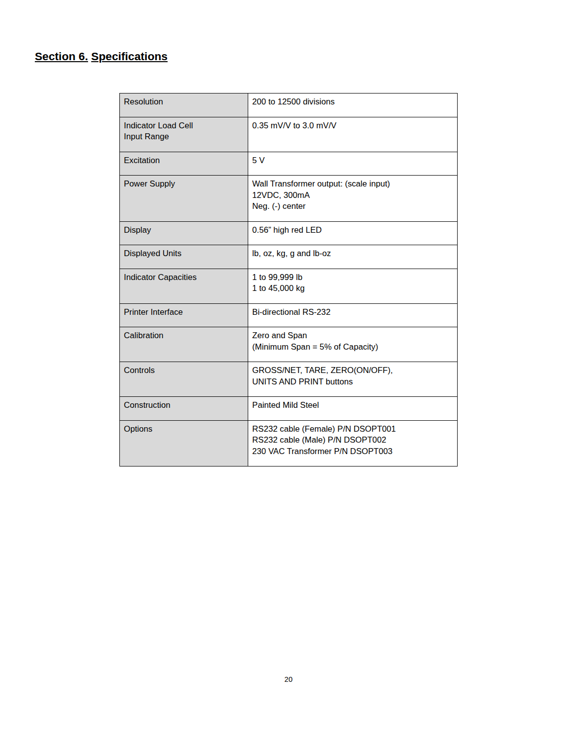Section 6. Specifications
| Resolution | 200 to 12500 divisions |
| Indicator Load Cell Input Range | 0.35 mV/V to 3.0 mV/V |
| Excitation | 5 V |
| Power Supply | Wall Transformer output: (scale input) 12VDC, 300mA Neg. (-) center |
| Display | 0.56” high red LED |
| Displayed Units | lb, oz, kg, g and lb-oz |
| Indicator Capacities | 1 to 99,999 lb 1 to 45,000 kg |
| Printer Interface | Bi-directional RS-232 |
| Calibration | Zero and Span (Minimum Span = 5% of Capacity) |
| Controls | GROSS/NET, TARE, ZERO(ON/OFF), UNITS AND PRINT buttons |
| Construction | Painted Mild Steel |
| Options | RS232 cable (Female) P/N DSOPT001 RS232 cable (Male) P/N DSOPT002 230 VAC Transformer P/N DSOPT003 |
20